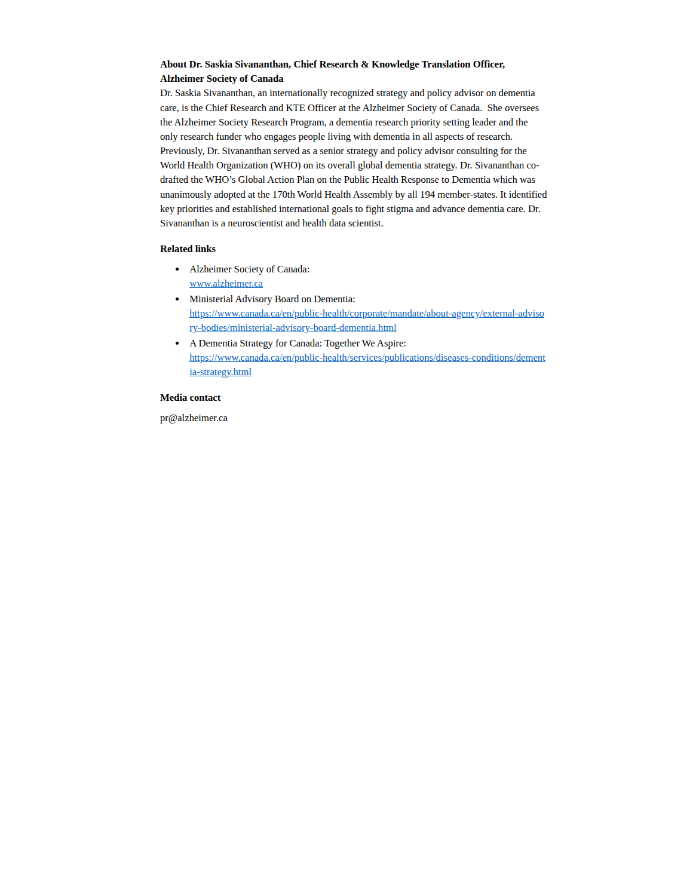About Dr. Saskia Sivananthan, Chief Research & Knowledge Translation Officer, Alzheimer Society of Canada
Dr. Saskia Sivananthan, an internationally recognized strategy and policy advisor on dementia care, is the Chief Research and KTE Officer at the Alzheimer Society of Canada. She oversees the Alzheimer Society Research Program, a dementia research priority setting leader and the only research funder who engages people living with dementia in all aspects of research. Previously, Dr. Sivananthan served as a senior strategy and policy advisor consulting for the World Health Organization (WHO) on its overall global dementia strategy. Dr. Sivananthan co-drafted the WHO’s Global Action Plan on the Public Health Response to Dementia which was unanimously adopted at the 170th World Health Assembly by all 194 member-states. It identified key priorities and established international goals to fight stigma and advance dementia care. Dr. Sivananthan is a neuroscientist and health data scientist.
Related links
Alzheimer Society of Canada:
www.alzheimer.ca
Ministerial Advisory Board on Dementia:
https://www.canada.ca/en/public-health/corporate/mandate/about-agency/external-advisory-bodies/ministerial-advisory-board-dementia.html
A Dementia Strategy for Canada: Together We Aspire:
https://www.canada.ca/en/public-health/services/publications/diseases-conditions/dementia-strategy.html
Media contact
pr@alzheimer.ca